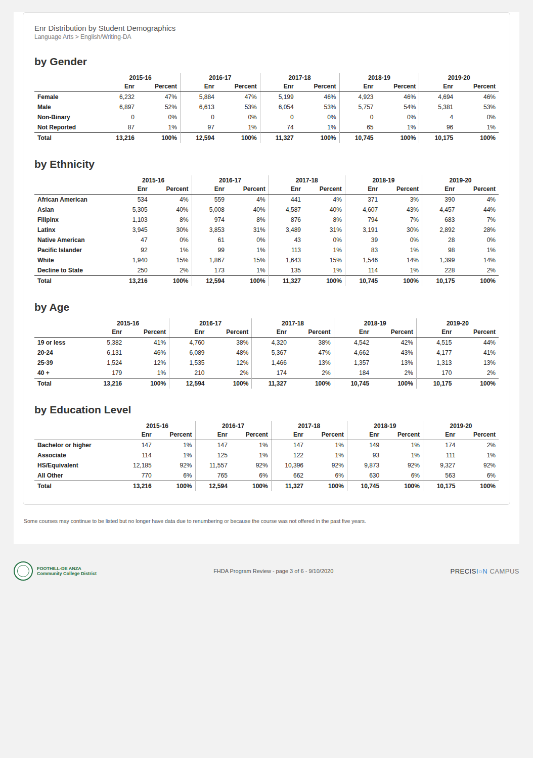Enr Distribution by Student Demographics
Language Arts > English/Writing-DA
by Gender
Enrollment distribution by gender
| | 2015-16 | 2016-17 | 2017-18 | 2018-19 | 2019-20 |
| --- | --- | --- | --- | --- | --- |
| | Enr | Percent | Enr | Percent | Enr | Percent | Enr | Percent | Enr | Percent |
| Female | 6,232 | 47% | 5,884 | 47% | 5,199 | 46% | 4,923 | 46% | 4,694 | 46% |
| Male | 6,897 | 52% | 6,613 | 53% | 6,054 | 53% | 5,757 | 54% | 5,381 | 53% |
| Non-Binary | 0 | 0% | 0 | 0% | 0 | 0% | 0 | 0% | 4 | 0% |
| Not Reported | 87 | 1% | 97 | 1% | 74 | 1% | 65 | 1% | 96 | 1% |
| Total | 13,216 | 100% | 12,594 | 100% | 11,327 | 100% | 10,745 | 100% | 10,175 | 100% |
by Ethnicity
Enrollment distribution by ethnicity
| | 2015-16 | 2016-17 | 2017-18 | 2018-19 | 2019-20 |
| --- | --- | --- | --- | --- | --- |
| | Enr | Percent | Enr | Percent | Enr | Percent | Enr | Percent | Enr | Percent |
| African American | 534 | 4% | 559 | 4% | 441 | 4% | 371 | 3% | 390 | 4% |
| Asian | 5,305 | 40% | 5,008 | 40% | 4,587 | 40% | 4,607 | 43% | 4,457 | 44% |
| Filipinx | 1,103 | 8% | 974 | 8% | 876 | 8% | 794 | 7% | 683 | 7% |
| Latinx | 3,945 | 30% | 3,853 | 31% | 3,489 | 31% | 3,191 | 30% | 2,892 | 28% |
| Native American | 47 | 0% | 61 | 0% | 43 | 0% | 39 | 0% | 28 | 0% |
| Pacific Islander | 92 | 1% | 99 | 1% | 113 | 1% | 83 | 1% | 98 | 1% |
| White | 1,940 | 15% | 1,867 | 15% | 1,643 | 15% | 1,546 | 14% | 1,399 | 14% |
| Decline to State | 250 | 2% | 173 | 1% | 135 | 1% | 114 | 1% | 228 | 2% |
| Total | 13,216 | 100% | 12,594 | 100% | 11,327 | 100% | 10,745 | 100% | 10,175 | 100% |
by Age
Enrollment distribution by age
| | 2015-16 | 2016-17 | 2017-18 | 2018-19 | 2019-20 |
| --- | --- | --- | --- | --- | --- |
| | Enr | Percent | Enr | Percent | Enr | Percent | Enr | Percent | Enr | Percent |
| 19 or less | 5,382 | 41% | 4,760 | 38% | 4,320 | 38% | 4,542 | 42% | 4,515 | 44% |
| 20-24 | 6,131 | 46% | 6,089 | 48% | 5,367 | 47% | 4,662 | 43% | 4,177 | 41% |
| 25-39 | 1,524 | 12% | 1,535 | 12% | 1,466 | 13% | 1,357 | 13% | 1,313 | 13% |
| 40 + | 179 | 1% | 210 | 2% | 174 | 2% | 184 | 2% | 170 | 2% |
| Total | 13,216 | 100% | 12,594 | 100% | 11,327 | 100% | 10,745 | 100% | 10,175 | 100% |
by Education Level
Enrollment distribution by education level
| | 2015-16 | 2016-17 | 2017-18 | 2018-19 | 2019-20 |
| --- | --- | --- | --- | --- | --- |
| | Enr | Percent | Enr | Percent | Enr | Percent | Enr | Percent | Enr | Percent |
| Bachelor or higher | 147 | 1% | 147 | 1% | 147 | 1% | 149 | 1% | 174 | 2% |
| Associate | 114 | 1% | 125 | 1% | 122 | 1% | 93 | 1% | 111 | 1% |
| HS/Equivalent | 12,185 | 92% | 11,557 | 92% | 10,396 | 92% | 9,873 | 92% | 9,327 | 92% |
| All Other | 770 | 6% | 765 | 6% | 662 | 6% | 630 | 6% | 563 | 6% |
| Total | 13,216 | 100% | 12,594 | 100% | 11,327 | 100% | 10,745 | 100% | 10,175 | 100% |
Some courses may continue to be listed but no longer have data due to renumbering or because the course was not offered in the past five years.
FOOTHILL-DE ANZA
Community College District
FHDA Program Review - page 3 of 6 - 9/10/2020
PRECISI○N CAMPUS